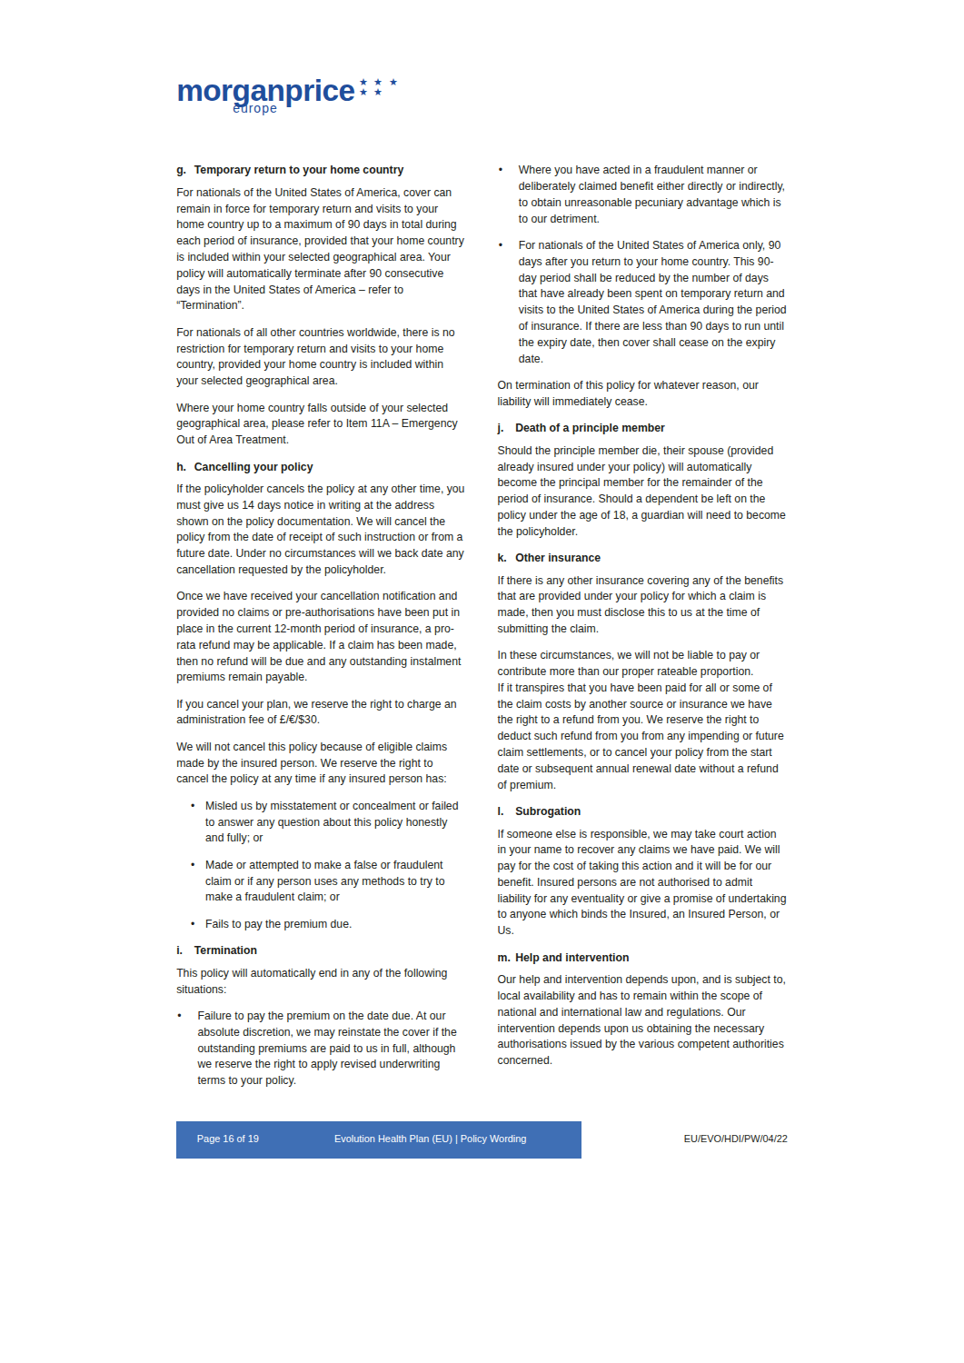morganprice★ ★ ★
★ ★ europe
g. Temporary return to your home country
For nationals of the United States of America, cover can remain in force for temporary return and visits to your home country up to a maximum of 90 days in total during each period of insurance, provided that your home country is included within your selected geographical area. Your policy will automatically terminate after 90 consecutive days in the United States of America – refer to “Termination”.
For nationals of all other countries worldwide, there is no restriction for temporary return and visits to your home country, provided your home country is included within your selected geographical area.
Where your home country falls outside of your selected geographical area, please refer to Item 11A – Emergency Out of Area Treatment.
h. Cancelling your policy
If the policyholder cancels the policy at any other time, you must give us 14 days notice in writing at the address shown on the policy documentation. We will cancel the policy from the date of receipt of such instruction or from a future date. Under no circumstances will we back date any cancellation requested by the policyholder.
Once we have received your cancellation notification and provided no claims or pre-authorisations have been put in place in the current 12-month period of insurance, a pro-rata refund may be applicable. If a claim has been made, then no refund will be due and any outstanding instalment premiums remain payable.
If you cancel your plan, we reserve the right to charge an administration fee of £/€/$30.
We will not cancel this policy because of eligible claims made by the insured person. We reserve the right to cancel the policy at any time if any insured person has:
Misled us by misstatement or concealment or failed to answer any question about this policy honestly and fully; or
Made or attempted to make a false or fraudulent claim or if any person uses any methods to try to make a fraudulent claim; or
Fails to pay the premium due.
i. Termination
This policy will automatically end in any of the following situations:
Failure to pay the premium on the date due. At our absolute discretion, we may reinstate the cover if the outstanding premiums are paid to us in full, although we reserve the right to apply revised underwriting terms to your policy.
Where you have acted in a fraudulent manner or deliberately claimed benefit either directly or indirectly, to obtain unreasonable pecuniary advantage which is to our detriment.
For nationals of the United States of America only, 90 days after you return to your home country. This 90-day period shall be reduced by the number of days that have already been spent on temporary return and visits to the United States of America during the period of insurance. If there are less than 90 days to run until the expiry date, then cover shall cease on the expiry date.
On termination of this policy for whatever reason, our liability will immediately cease.
j. Death of a principle member
Should the principle member die, their spouse (provided already insured under your policy) will automatically become the principal member for the remainder of the period of insurance. Should a dependent be left on the policy under the age of 18, a guardian will need to become the policyholder.
k. Other insurance
If there is any other insurance covering any of the benefits that are provided under your policy for which a claim is made, then you must disclose this to us at the time of submitting the claim.
In these circumstances, we will not be liable to pay or contribute more than our proper rateable proportion.
If it transpires that you have been paid for all or some of the claim costs by another source or insurance we have the right to a refund from you. We reserve the right to deduct such refund from you from any impending or future claim settlements, or to cancel your policy from the start date or subsequent annual renewal date without a refund of premium.
l. Subrogation
If someone else is responsible, we may take court action in your name to recover any claims we have paid. We will pay for the cost of taking this action and it will be for our benefit. Insured persons are not authorised to admit liability for any eventuality or give a promise of undertaking to anyone which binds the Insured, an Insured Person, or Us.
m. Help and intervention
Our help and intervention depends upon, and is subject to, local availability and has to remain within the scope of national and international law and regulations. Our intervention depends upon us obtaining the necessary authorisations issued by the various competent authorities concerned.
Page 16 of 19 Evolution Health Plan (EU) | Policy Wording EU/EVO/HDI/PW/04/22